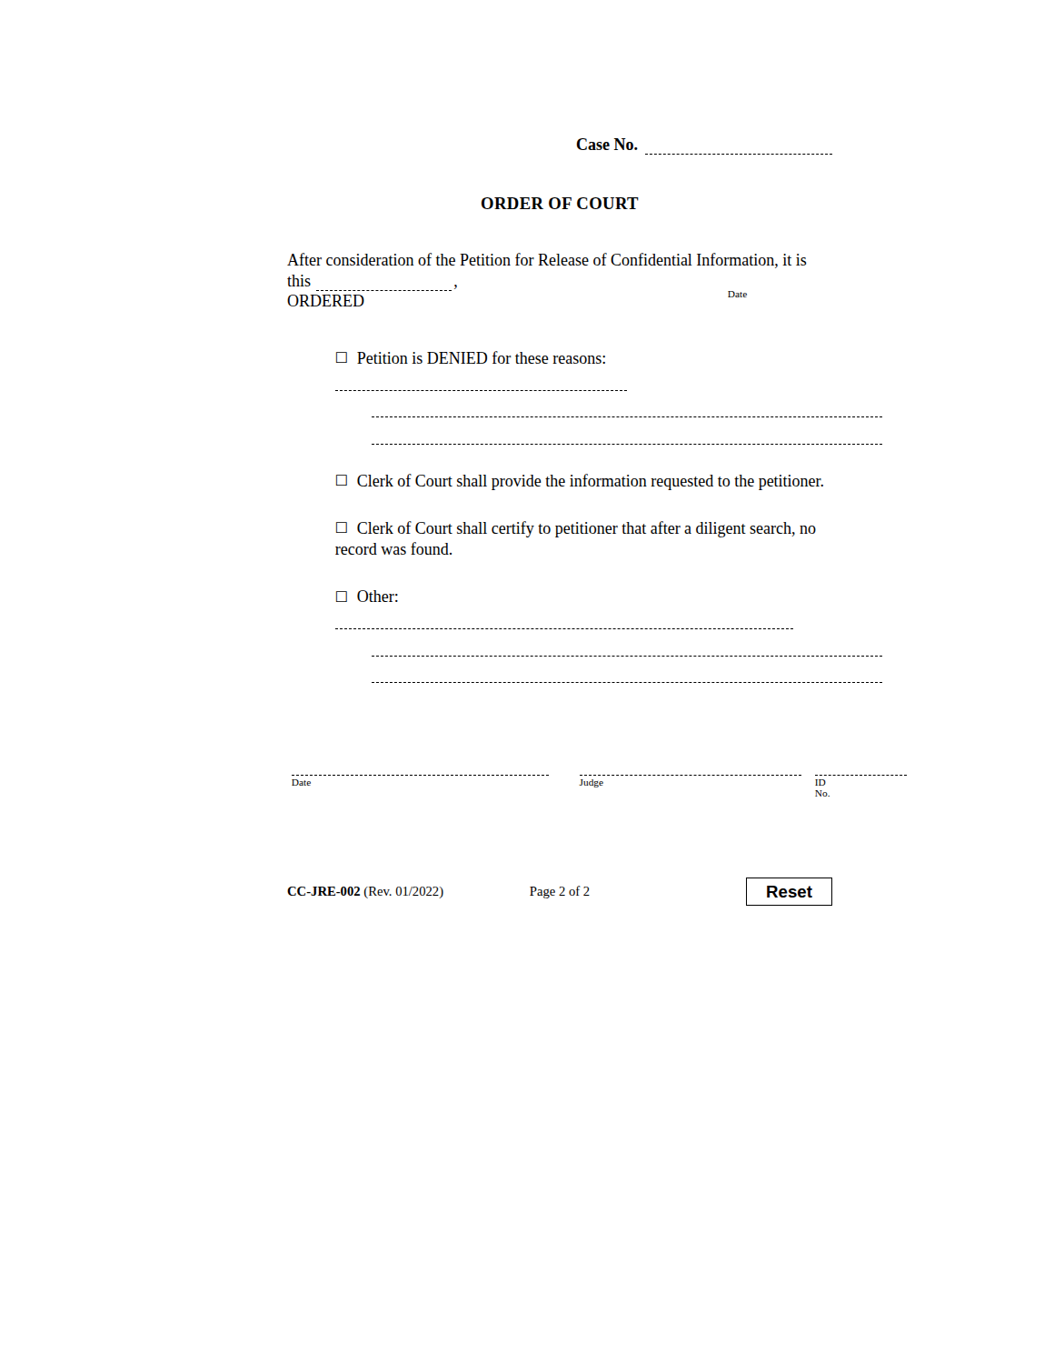Case No.
ORDER OF COURT
After consideration of the Petition for Release of Confidential Information, it is this , Date
ORDERED
☐Petition is DENIED for these reasons:
☐Clerk of Court shall provide the information requested to the petitioner.
☐Clerk of Court shall certify to petitioner that after a diligent search, no record was found.
☐Other:
Date Judge ID No.
CC-JRE-002 (Rev. 01/2022) Page 2 of 2 Reset